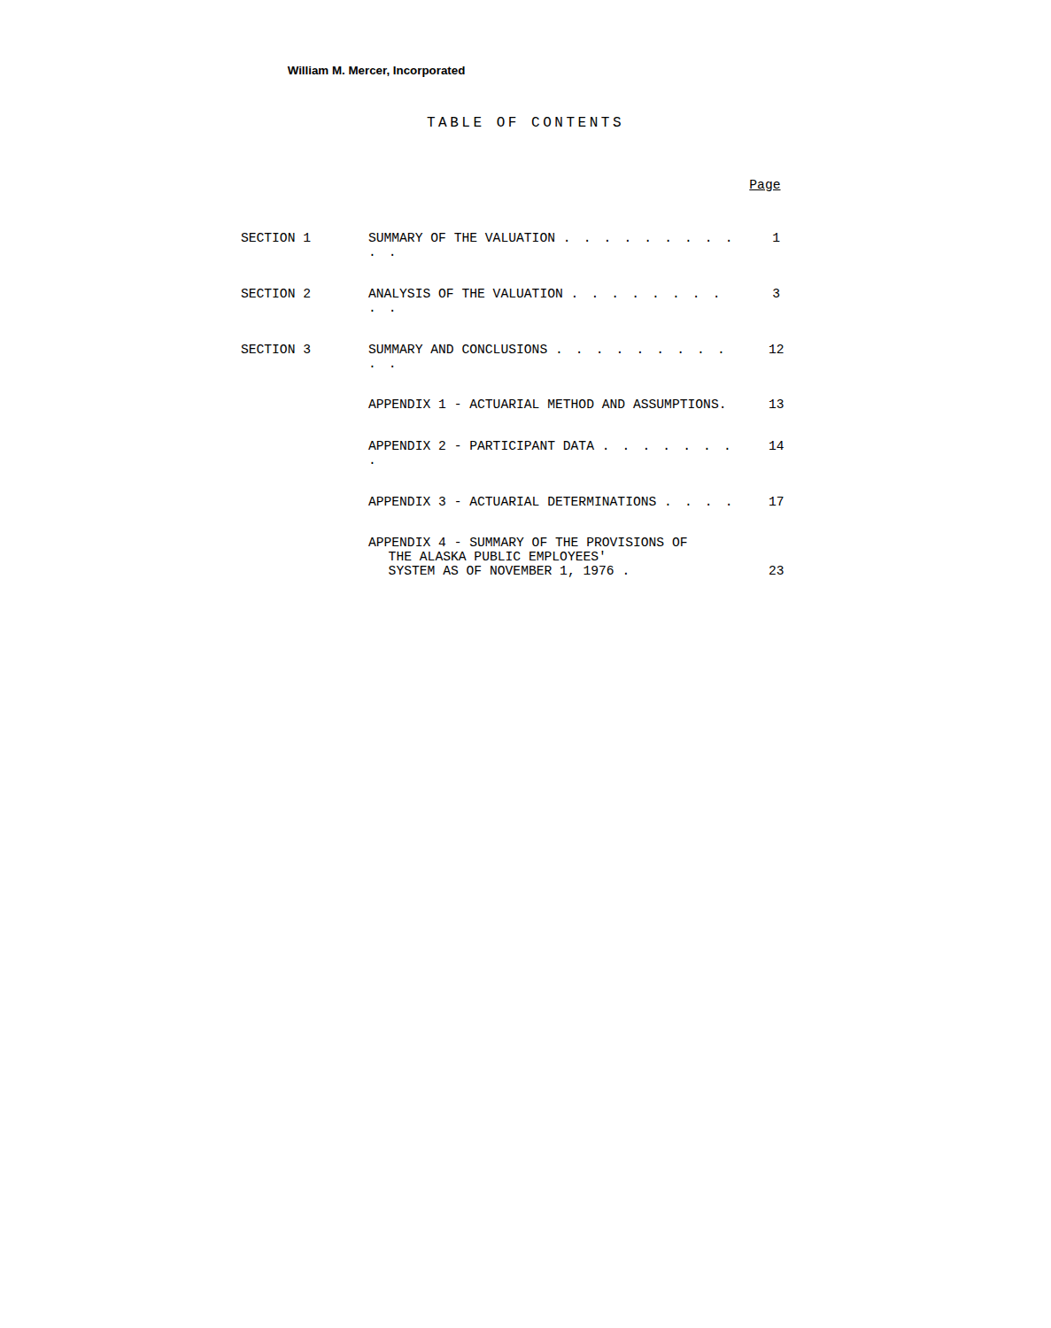William M. Mercer, Incorporated
TABLE OF CONTENTS
Page
| SECTION 1 | SUMMARY OF THE VALUATION . . . . . . . . . . . | 1 |
| SECTION 2 | ANALYSIS OF THE VALUATION . . . . . . . . . . | 3 |
| SECTION 3 | SUMMARY AND CONCLUSIONS . . . . . . . . . . . | 12 |
| | APPENDIX 1 - ACTUARIAL METHOD AND ASSUMPTIONS. | 13 |
| | APPENDIX 2 - PARTICIPANT DATA . . . . . . . . | 14 |
| | APPENDIX 3 - ACTUARIAL DETERMINATIONS . . . . | 17 |
| | APPENDIX 4 - SUMMARY OF THE PROVISIONS OF THE ALASKA PUBLIC EMPLOYEES' SYSTEM AS OF NOVEMBER 1, 1976 . | 23 |